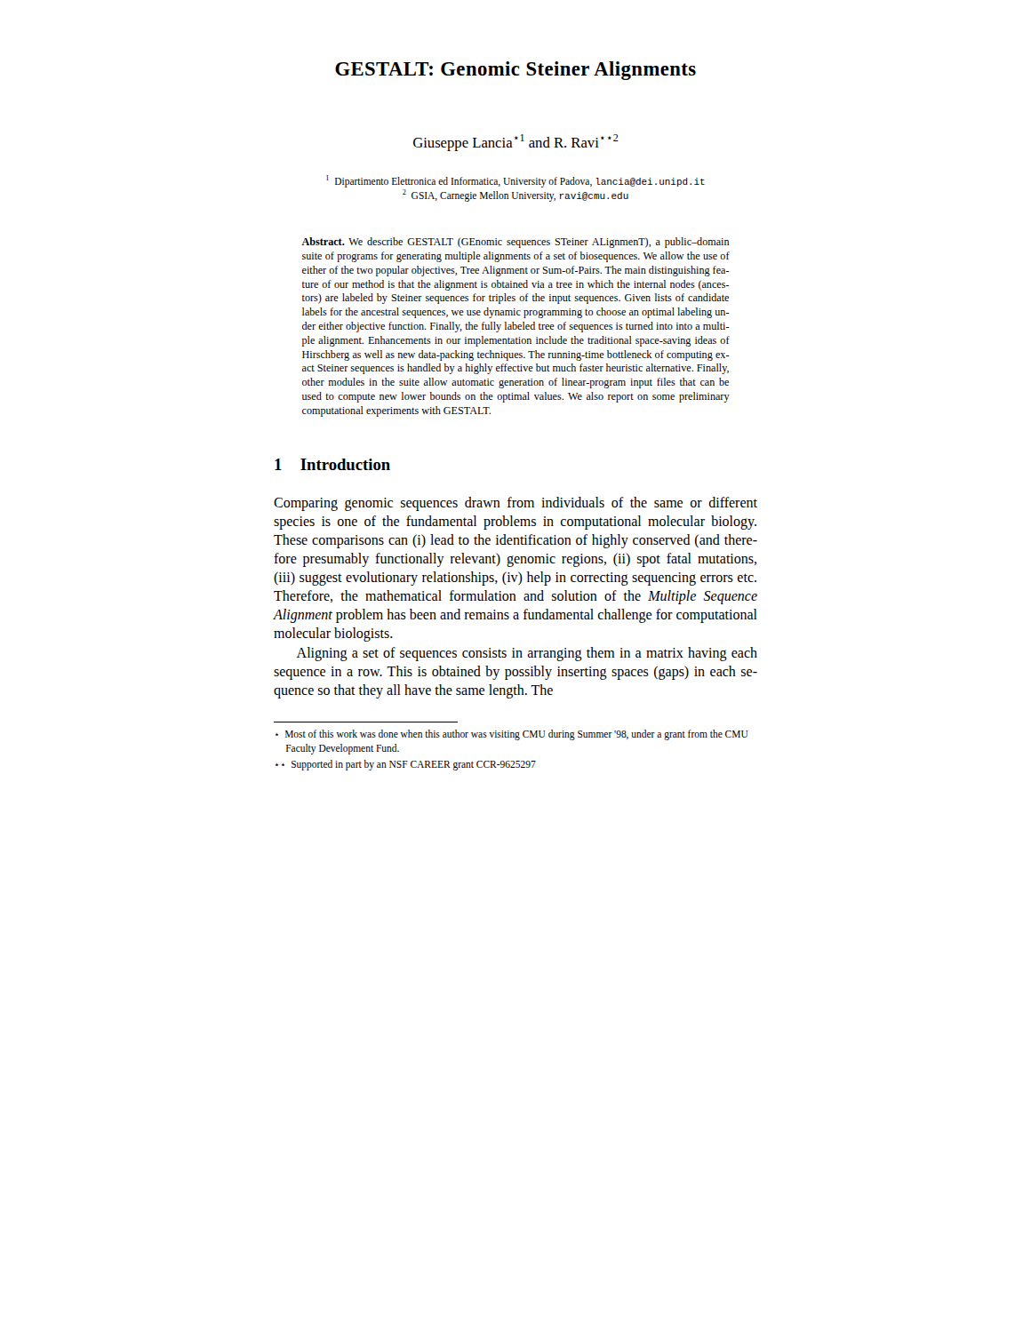GESTALT: Genomic Steiner Alignments
Giuseppe Lancia⋆1 and R. Ravi⋆⋆2
1 Dipartimento Elettronica ed Informatica, University of Padova, lancia@dei.unipd.it
2 GSIA, Carnegie Mellon University, ravi@cmu.edu
Abstract. We describe GESTALT (GEnomic sequences STeiner ALignmenT), a public–domain suite of programs for generating multiple alignments of a set of biosequences. We allow the use of either of the two popular objectives, Tree Alignment or Sum-of-Pairs. The main distinguishing feature of our method is that the alignment is obtained via a tree in which the internal nodes (ancestors) are labeled by Steiner sequences for triples of the input sequences. Given lists of candidate labels for the ancestral sequences, we use dynamic programming to choose an optimal labeling under either objective function. Finally, the fully labeled tree of sequences is turned into into a multiple alignment. Enhancements in our implementation include the traditional space-saving ideas of Hirschberg as well as new data-packing techniques. The running-time bottleneck of computing exact Steiner sequences is handled by a highly effective but much faster heuristic alternative. Finally, other modules in the suite allow automatic generation of linear-program input files that can be used to compute new lower bounds on the optimal values. We also report on some preliminary computational experiments with GESTALT.
1 Introduction
Comparing genomic sequences drawn from individuals of the same or different species is one of the fundamental problems in computational molecular biology. These comparisons can (i) lead to the identification of highly conserved (and therefore presumably functionally relevant) genomic regions, (ii) spot fatal mutations, (iii) suggest evolutionary relationships, (iv) help in correcting sequencing errors etc. Therefore, the mathematical formulation and solution of the Multiple Sequence Alignment problem has been and remains a fundamental challenge for computational molecular biologists.
Aligning a set of sequences consists in arranging them in a matrix having each sequence in a row. This is obtained by possibly inserting spaces (gaps) in each sequence so that they all have the same length. The
⋆Most of this work was done when this author was visiting CMU during Summer '98, under a grant from the CMU Faculty Development Fund.
⋆⋆Supported in part by an NSF CAREER grant CCR-9625297